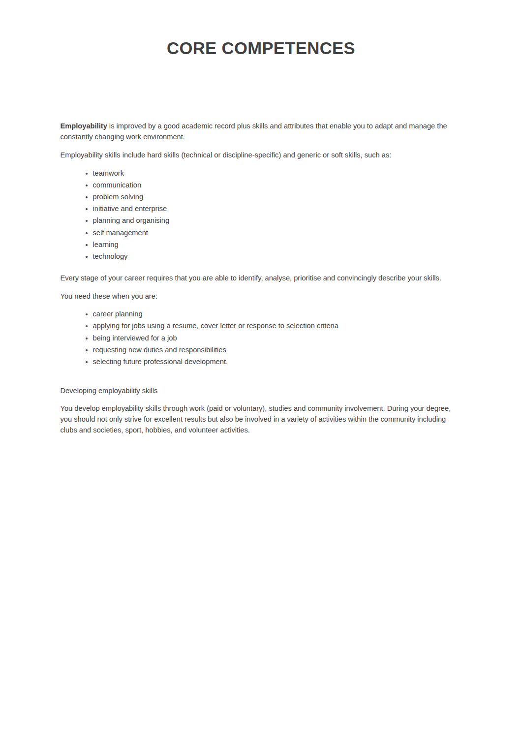CORE COMPETENCES
Employability is improved by a good academic record plus skills and attributes that enable you to adapt and manage the constantly changing work environment.
Employability skills include hard skills (technical or discipline-specific) and generic or soft skills, such as:
teamwork
communication
problem solving
initiative and enterprise
planning and organising
self management
learning
technology
Every stage of your career requires that you are able to identify, analyse, prioritise and convincingly describe your skills.
You need these when you are:
career planning
applying for jobs using a resume, cover letter or response to selection criteria
being interviewed for a job
requesting new duties and responsibilities
selecting future professional development.
Developing employability skills
You develop employability skills through work (paid or voluntary), studies and community involvement. During your degree, you should not only strive for excellent results but also be involved in a variety of activities within the community including clubs and societies, sport, hobbies, and volunteer activities.